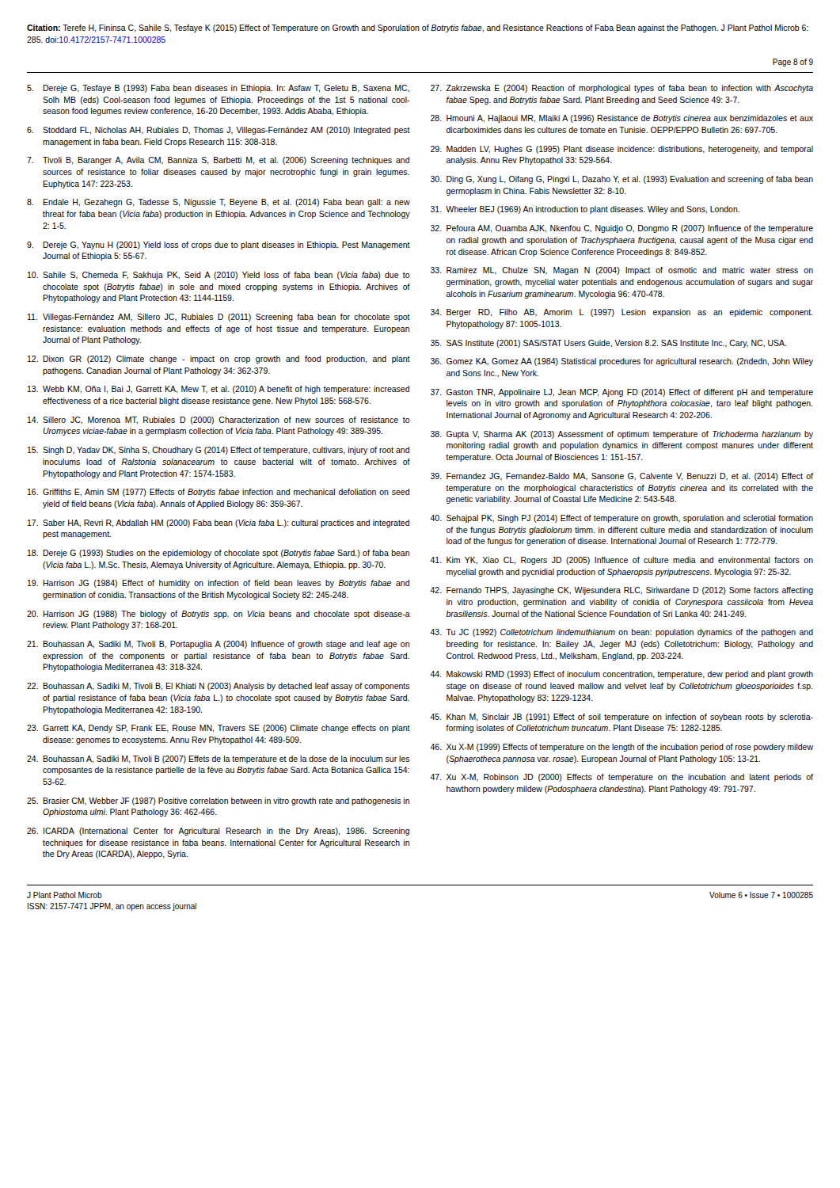Citation: Terefe H, Fininsa C, Sahile S, Tesfaye K (2015) Effect of Temperature on Growth and Sporulation of Botrytis fabae, and Resistance Reactions of Faba Bean against the Pathogen. J Plant Pathol Microb 6: 285. doi:10.4172/2157-7471.1000285
Page 8 of 9
5. Dereje G, Tesfaye B (1993) Faba bean diseases in Ethiopia. In: Asfaw T, Geletu B, Saxena MC, Solh MB (eds) Cool-season food legumes of Ethiopia. Proceedings of the 1st 5 national cool-season food legumes review conference, 16-20 December, 1993. Addis Ababa, Ethiopia.
6. Stoddard FL, Nicholas AH, Rubiales D, Thomas J, Villegas-Fernández AM (2010) Integrated pest management in faba bean. Field Crops Research 115: 308-318.
7. Tivoli B, Baranger A, Avila CM, Banniza S, Barbetti M, et al. (2006) Screening techniques and sources of resistance to foliar diseases caused by major necrotrophic fungi in grain legumes. Euphytica 147: 223-253.
8. Endale H, Gezahegn G, Tadesse S, Nigussie T, Beyene B, et al. (2014) Faba bean gall: a new threat for faba bean (Vicia faba) production in Ethiopia. Advances in Crop Science and Technology 2: 1-5.
9. Dereje G, Yaynu H (2001) Yield loss of crops due to plant diseases in Ethiopia. Pest Management Journal of Ethiopia 5: 55-67.
10. Sahile S, Chemeda F, Sakhuja PK, Seid A (2010) Yield loss of faba bean (Vicia faba) due to chocolate spot (Botrytis fabae) in sole and mixed cropping systems in Ethiopia. Archives of Phytopathology and Plant Protection 43: 1144-1159.
11. Villegas-Fernández AM, Sillero JC, Rubiales D (2011) Screening faba bean for chocolate spot resistance: evaluation methods and effects of age of host tissue and temperature. European Journal of Plant Pathology.
12. Dixon GR (2012) Climate change - impact on crop growth and food production, and plant pathogens. Canadian Journal of Plant Pathology 34: 362-379.
13. Webb KM, Oña I, Bai J, Garrett KA, Mew T, et al. (2010) A benefit of high temperature: increased effectiveness of a rice bacterial blight disease resistance gene. New Phytol 185: 568-576.
14. Sillero JC, Morenoa MT, Rubiales D (2000) Characterization of new sources of resistance to Uromyces viciae-fabae in a germplasm collection of Vicia faba. Plant Pathology 49: 389-395.
15. Singh D, Yadav DK, Sinha S, Choudhary G (2014) Effect of temperature, cultivars, injury of root and inoculums load of Ralstonia solanacearum to cause bacterial wilt of tomato. Archives of Phytopathology and Plant Protection 47: 1574-1583.
16. Griffiths E, Amin SM (1977) Effects of Botrytis fabae infection and mechanical defoliation on seed yield of field beans (Vicia faba). Annals of Applied Biology 86: 359-367.
17. Saber HA, Revri R, Abdallah HM (2000) Faba bean (Vicia faba L.): cultural practices and integrated pest management.
18. Dereje G (1993) Studies on the epidemiology of chocolate spot (Botrytis fabae Sard.) of faba bean (Vicia faba L.). M.Sc. Thesis, Alemaya University of Agriculture. Alemaya, Ethiopia. pp. 30-70.
19. Harrison JG (1984) Effect of humidity on infection of field bean leaves by Botrytis fabae and germination of conidia. Transactions of the British Mycological Society 82: 245-248.
20. Harrison JG (1988) The biology of Botrytis spp. on Vicia beans and chocolate spot disease-a review. Plant Pathology 37: 168-201.
21. Bouhassan A, Sadiki M, Tivoli B, Portapuglia A (2004) Influence of growth stage and leaf age on expression of the components or partial resistance of faba bean to Botrytis fabae Sard. Phytopathologia Mediterranea 43: 318-324.
22. Bouhassan A, Sadiki M, Tivoli B, El Khiati N (2003) Analysis by detached leaf assay of components of partial resistance of faba bean (Vicia faba L.) to chocolate spot caused by Botrytis fabae Sard. Phytopathologia Mediterranea 42: 183-190.
23. Garrett KA, Dendy SP, Frank EE, Rouse MN, Travers SE (2006) Climate change effects on plant disease: genomes to ecosystems. Annu Rev Phytopathol 44: 489-509.
24. Bouhassan A, Sadiki M, Tivoli B (2007) Effets de la temperature et de la dose de la inoculum sur les composantes de la resistance partielle de la fève au Botrytis fabae Sard. Acta Botanica Gallica 154: 53-62.
25. Brasier CM, Webber JF (1987) Positive correlation between in vitro growth rate and pathogenesis in Ophiostoma ulmi. Plant Pathology 36: 462-466.
26. ICARDA (International Center for Agricultural Research in the Dry Areas), 1986. Screening techniques for disease resistance in faba beans. International Center for Agricultural Research in the Dry Areas (ICARDA), Aleppo, Syria.
27. Zakrzewska E (2004) Reaction of morphological types of faba bean to infection with Ascochyta fabae Speg. and Botrytis fabae Sard. Plant Breeding and Seed Science 49: 3-7.
28. Hmouni A, Hajlaoui MR, Mlaiki A (1996) Resistance de Botrytis cinerea aux benzimidazoles et aux dicarboximides dans les cultures de tomate en Tunisie. OEPP/EPPO Bulletin 26: 697-705.
29. Madden LV, Hughes G (1995) Plant disease incidence: distributions, heterogeneity, and temporal analysis. Annu Rev Phytopathol 33: 529-564.
30. Ding G, Xung L, Oifang G, Pingxi L, Dazaho Y, et al. (1993) Evaluation and screening of faba bean germoplasm in China. Fabis Newsletter 32: 8-10.
31. Wheeler BEJ (1969) An introduction to plant diseases. Wiley and Sons, London.
32. Pefoura AM, Ouamba AJK, Nkenfou C, Nguidjo O, Dongmo R (2007) Influence of the temperature on radial growth and sporulation of Trachysphaera fructigena, causal agent of the Musa cigar end rot disease. African Crop Science Conference Proceedings 8: 849-852.
33. Ramirez ML, Chulze SN, Magan N (2004) Impact of osmotic and matric water stress on germination, growth, mycelial water potentials and endogenous accumulation of sugars and sugar alcohols in Fusarium graminearum. Mycologia 96: 470-478.
34. Berger RD, Filho AB, Amorim L (1997) Lesion expansion as an epidemic component. Phytopathology 87: 1005-1013.
35. SAS Institute (2001) SAS/STAT Users Guide, Version 8.2. SAS Institute Inc., Cary, NC, USA.
36. Gomez KA, Gomez AA (1984) Statistical procedures for agricultural research. (2ndedn, John Wiley and Sons Inc., New York.
37. Gaston TNR, Appolinaire LJ, Jean MCP, Ajong FD (2014) Effect of different pH and temperature levels on in vitro growth and sporulation of Phytophthora colocasiae, taro leaf blight pathogen. International Journal of Agronomy and Agricultural Research 4: 202-206.
38. Gupta V, Sharma AK (2013) Assessment of optimum temperature of Trichoderma harzianum by monitoring radial growth and population dynamics in different compost manures under different temperature. Octa Journal of Biosciences 1: 151-157.
39. Fernandez JG, Fernandez-Baldo MA, Sansone G, Calvente V, Benuzzi D, et al. (2014) Effect of temperature on the morphological characteristics of Botrytis cinerea and its correlated with the genetic variability. Journal of Coastal Life Medicine 2: 543-548.
40. Sehajpal PK, Singh PJ (2014) Effect of temperature on growth, sporulation and sclerotial formation of the fungus Botrytis gladiolorum timm. in different culture media and standardization of inoculum load of the fungus for generation of disease. International Journal of Research 1: 772-779.
41. Kim YK, Xiao CL, Rogers JD (2005) Influence of culture media and environmental factors on mycelial growth and pycnidial production of Sphaeropsis pyriputrescens. Mycologia 97: 25-32.
42. Fernando THPS, Jayasinghe CK, Wijesundera RLC, Siriwardane D (2012) Some factors affecting in vitro production, germination and viability of conidia of Corynespora cassiicola from Hevea brasiliensis. Journal of the National Science Foundation of Sri Lanka 40: 241-249.
43. Tu JC (1992) Colletotrichum lindemuthianum on bean: population dynamics of the pathogen and breeding for resistance. In: Bailey JA, Jeger MJ (eds) Colletotrichum: Biology, Pathology and Control. Redwood Press, Ltd., Melksham, England, pp. 203-224.
44. Makowski RMD (1993) Effect of inoculum concentration, temperature, dew period and plant growth stage on disease of round leaved mallow and velvet leaf by Colletotrichum gloeosporioides f.sp. Malvae. Phytopathology 83: 1229-1234.
45. Khan M, Sinclair JB (1991) Effect of soil temperature on infection of soybean roots by sclerotia-forming isolates of Colletotrichum truncatum. Plant Disease 75: 1282-1285.
46. Xu X-M (1999) Effects of temperature on the length of the incubation period of rose powdery mildew (Sphaerotheca pannosa var. rosae). European Journal of Plant Pathology 105: 13-21.
47. Xu X-M, Robinson JD (2000) Effects of temperature on the incubation and latent periods of hawthorn powdery mildew (Podosphaera clandestina). Plant Pathology 49: 791-797.
J Plant Pathol Microb
ISSN: 2157-7471 JPPM, an open access journal
Volume 6 • Issue 7 • 1000285